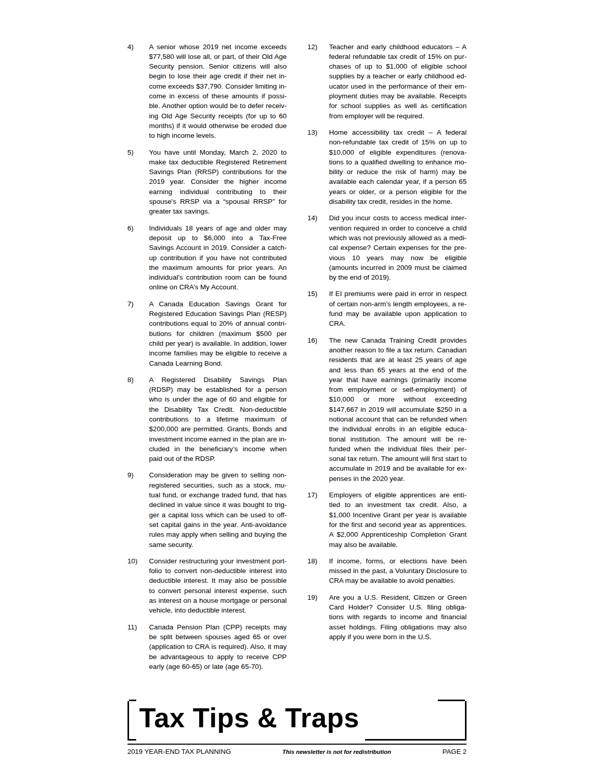4) A senior whose 2019 net income exceeds $77,580 will lose all, or part, of their Old Age Security pension. Senior citizens will also begin to lose their age credit if their net income exceeds $37,790. Consider limiting income in excess of these amounts if possible. Another option would be to defer receiving Old Age Security receipts (for up to 60 months) if it would otherwise be eroded due to high income levels.
5) You have until Monday, March 2, 2020 to make tax deductible Registered Retirement Savings Plan (RRSP) contributions for the 2019 year. Consider the higher income earning individual contributing to their spouse's RRSP via a “spousal RRSP” for greater tax savings.
6) Individuals 18 years of age and older may deposit up to $6,000 into a Tax-Free Savings Account in 2019. Consider a catch-up contribution if you have not contributed the maximum amounts for prior years. An individual’s contribution room can be found online on CRA’s My Account.
7) A Canada Education Savings Grant for Registered Education Savings Plan (RESP) contributions equal to 20% of annual contributions for children (maximum $500 per child per year) is available. In addition, lower income families may be eligible to receive a Canada Learning Bond.
8) A Registered Disability Savings Plan (RDSP) may be established for a person who is under the age of 60 and eligible for the Disability Tax Credit. Non-deductible contributions to a lifetime maximum of $200,000 are permitted. Grants, Bonds and investment income earned in the plan are included in the beneficiary’s income when paid out of the RDSP.
9) Consideration may be given to selling non-registered securities, such as a stock, mutual fund, or exchange traded fund, that has declined in value since it was bought to trigger a capital loss which can be used to offset capital gains in the year. Anti-avoidance rules may apply when selling and buying the same security.
10) Consider restructuring your investment portfolio to convert non-deductible interest into deductible interest. It may also be possible to convert personal interest expense, such as interest on a house mortgage or personal vehicle, into deductible interest.
11) Canada Pension Plan (CPP) receipts may be split between spouses aged 65 or over (application to CRA is required). Also, it may be advantageous to apply to receive CPP early (age 60-65) or late (age 65-70).
12) Teacher and early childhood educators – A federal refundable tax credit of 15% on purchases of up to $1,000 of eligible school supplies by a teacher or early childhood educator used in the performance of their employment duties may be available. Receipts for school supplies as well as certification from employer will be required.
13) Home accessibility tax credit – A federal non-refundable tax credit of 15% on up to $10,000 of eligible expenditures (renovations to a qualified dwelling to enhance mobility or reduce the risk of harm) may be available each calendar year, if a person 65 years or older, or a person eligible for the disability tax credit, resides in the home.
14) Did you incur costs to access medical intervention required in order to conceive a child which was not previously allowed as a medical expense? Certain expenses for the previous 10 years may now be eligible (amounts incurred in 2009 must be claimed by the end of 2019).
15) If EI premiums were paid in error in respect of certain non-arm’s length employees, a refund may be available upon application to CRA.
16) The new Canada Training Credit provides another reason to file a tax return. Canadian residents that are at least 25 years of age and less than 65 years at the end of the year that have earnings (primarily income from employment or self-employment) of $10,000 or more without exceeding $147,667 in 2019 will accumulate $250 in a notional account that can be refunded when the individual enrolls in an eligible educational institution. The amount will be refunded when the individual files their personal tax return. The amount will first start to accumulate in 2019 and be available for expenses in the 2020 year.
17) Employers of eligible apprentices are entitled to an investment tax credit. Also, a $1,000 Incentive Grant per year is available for the first and second year as apprentices. A $2,000 Apprenticeship Completion Grant may also be available.
18) If income, forms, or elections have been missed in the past, a Voluntary Disclosure to CRA may be available to avoid penalties.
19) Are you a U.S. Resident, Citizen or Green Card Holder? Consider U.S. filing obligations with regards to income and financial asset holdings. Filing obligations may also apply if you were born in the U.S.
Tax Tips & Traps
2019 YEAR-END TAX PLANNING
This newsletter is not for redistribution
PAGE 2